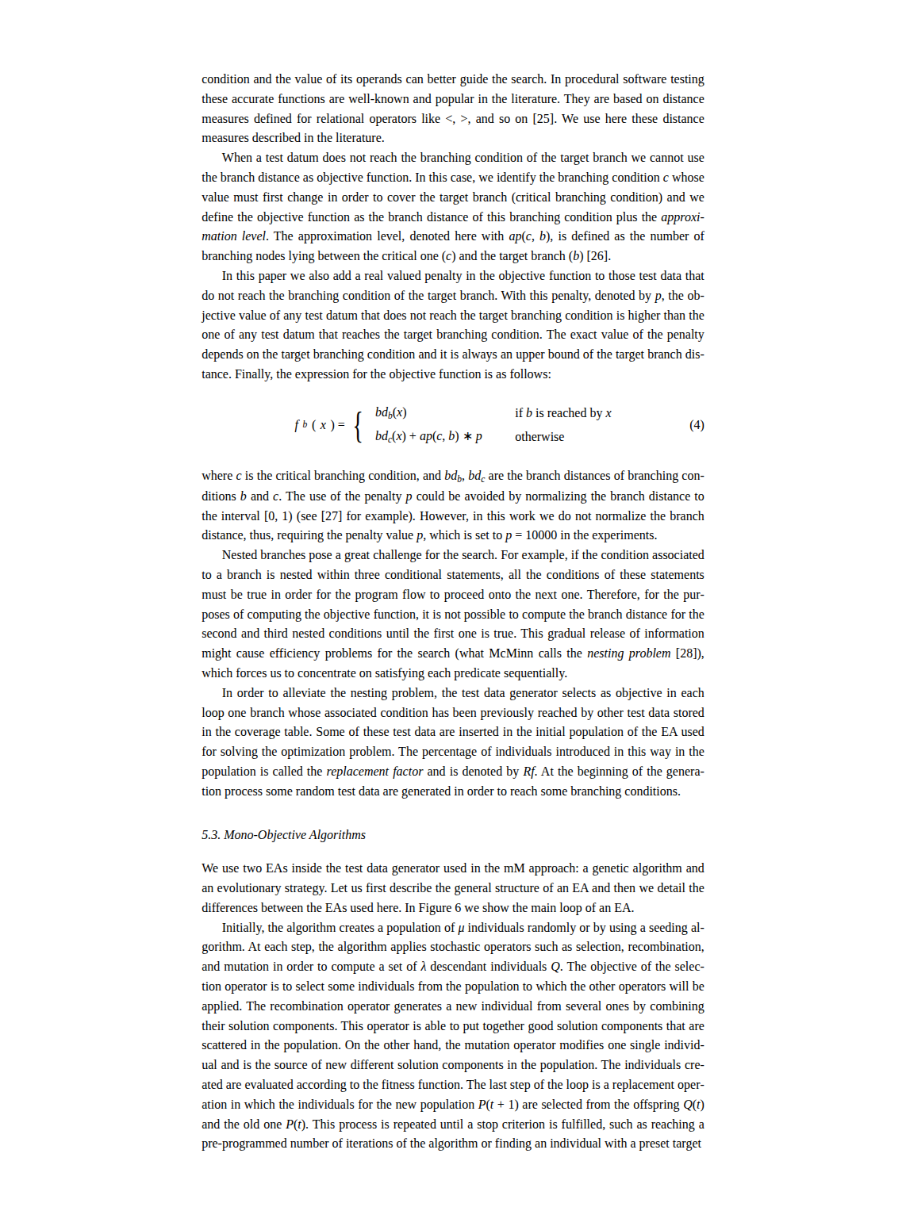condition and the value of its operands can better guide the search. In procedural software testing these accurate functions are well-known and popular in the literature. They are based on distance measures defined for relational operators like <, >, and so on [25]. We use here these distance measures described in the literature.
When a test datum does not reach the branching condition of the target branch we cannot use the branch distance as objective function. In this case, we identify the branching condition c whose value must first change in order to cover the target branch (critical branching condition) and we define the objective function as the branch distance of this branching condition plus the approximation level. The approximation level, denoted here with ap(c, b), is defined as the number of branching nodes lying between the critical one (c) and the target branch (b) [26].
In this paper we also add a real valued penalty in the objective function to those test data that do not reach the branching condition of the target branch. With this penalty, denoted by p, the objective value of any test datum that does not reach the target branching condition is higher than the one of any test datum that reaches the target branching condition. The exact value of the penalty depends on the target branching condition and it is always an upper bound of the target branch distance. Finally, the expression for the objective function is as follows:
fb(x) = {
| bd b ( x ) | if b is reached by x |
| bd c ( x ) + ap ( c , b ) ∗ p | otherwise |
(4)
where c is the critical branching condition, and bd b, bd c are the branch distances of branching conditions b and c. The use of the penalty p could be avoided by normalizing the branch distance to the interval [0, 1) (see [27] for example). However, in this work we do not normalize the branch distance, thus, requiring the penalty value p, which is set to p = 10000 in the experiments.
Nested branches pose a great challenge for the search. For example, if the condition associated to a branch is nested within three conditional statements, all the conditions of these statements must be true in order for the program flow to proceed onto the next one. Therefore, for the purposes of computing the objective function, it is not possible to compute the branch distance for the second and third nested conditions until the first one is true. This gradual release of information might cause efficiency problems for the search (what McMinn calls the nesting problem [28]), which forces us to concentrate on satisfying each predicate sequentially.
In order to alleviate the nesting problem, the test data generator selects as objective in each loop one branch whose associated condition has been previously reached by other test data stored in the coverage table. Some of these test data are inserted in the initial population of the EA used for solving the optimization problem. The percentage of individuals introduced in this way in the population is called the replacement factor and is denoted by Rf. At the beginning of the generation process some random test data are generated in order to reach some branching conditions.
5.3. Mono-Objective Algorithms
We use two EAs inside the test data generator used in the mM approach: a genetic algorithm and an evolutionary strategy. Let us first describe the general structure of an EA and then we detail the differences between the EAs used here. In Figure 6 we show the main loop of an EA.
Initially, the algorithm creates a population of μ individuals randomly or by using a seeding algorithm. At each step, the algorithm applies stochastic operators such as selection, recombination, and mutation in order to compute a set of λ descendant individuals Q. The objective of the selection operator is to select some individuals from the population to which the other operators will be applied. The recombination operator generates a new individual from several ones by combining their solution components. This operator is able to put together good solution components that are scattered in the population. On the other hand, the mutation operator modifies one single individual and is the source of new different solution components in the population. The individuals created are evaluated according to the fitness function. The last step of the loop is a replacement operation in which the individuals for the new population P(t + 1) are selected from the offspring Q(t) and the old one P(t). This process is repeated until a stop criterion is fulfilled, such as reaching a pre-programmed number of iterations of the algorithm or finding an individual with a preset target